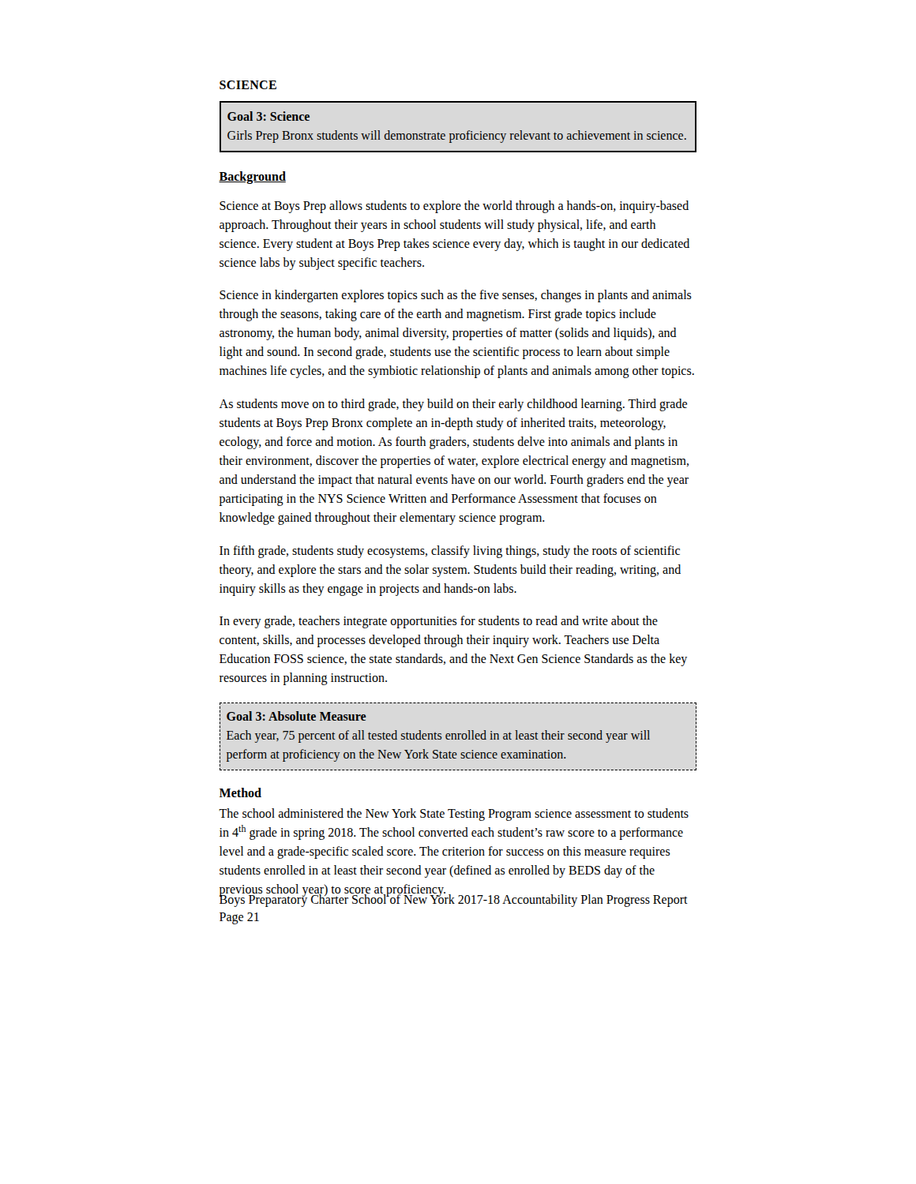SCIENCE
Goal 3: Science
Girls Prep Bronx students will demonstrate proficiency relevant to achievement in science.
Background
Science at Boys Prep allows students to explore the world through a hands-on, inquiry-based approach. Throughout their years in school students will study physical, life, and earth science. Every student at Boys Prep takes science every day, which is taught in our dedicated science labs by subject specific teachers.
Science in kindergarten explores topics such as the five senses, changes in plants and animals through the seasons, taking care of the earth and magnetism. First grade topics include astronomy, the human body, animal diversity, properties of matter (solids and liquids), and light and sound. In second grade, students use the scientific process to learn about simple machines life cycles, and the symbiotic relationship of plants and animals among other topics.
As students move on to third grade, they build on their early childhood learning. Third grade students at Boys Prep Bronx complete an in-depth study of inherited traits, meteorology, ecology, and force and motion. As fourth graders, students delve into animals and plants in their environment, discover the properties of water, explore electrical energy and magnetism, and understand the impact that natural events have on our world. Fourth graders end the year participating in the NYS Science Written and Performance Assessment that focuses on knowledge gained throughout their elementary science program.
In fifth grade, students study ecosystems, classify living things, study the roots of scientific theory, and explore the stars and the solar system. Students build their reading, writing, and inquiry skills as they engage in projects and hands-on labs.
In every grade, teachers integrate opportunities for students to read and write about the content, skills, and processes developed through their inquiry work. Teachers use Delta Education FOSS science, the state standards, and the Next Gen Science Standards as the key resources in planning instruction.
Goal 3: Absolute Measure
Each year, 75 percent of all tested students enrolled in at least their second year will perform at proficiency on the New York State science examination.
Method
The school administered the New York State Testing Program science assessment to students in 4th grade in spring 2018. The school converted each student’s raw score to a performance level and a grade-specific scaled score. The criterion for success on this measure requires students enrolled in at least their second year (defined as enrolled by BEDS day of the previous school year) to score at proficiency.
Boys Preparatory Charter School of New York 2017-18 Accountability Plan Progress Report
Page 21